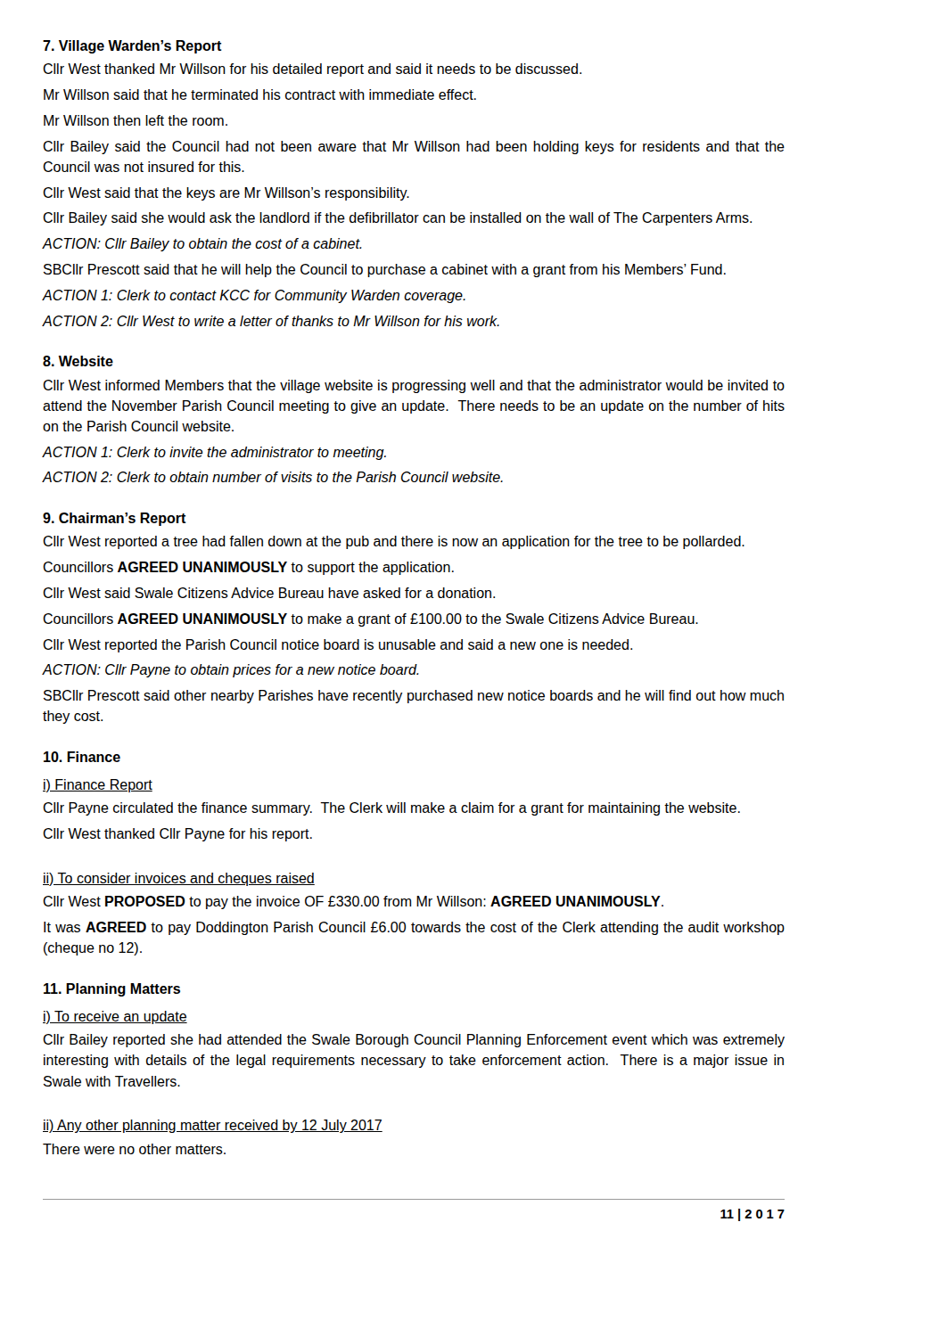7. Village Warden’s Report
Cllr West thanked Mr Willson for his detailed report and said it needs to be discussed.
Mr Willson said that he terminated his contract with immediate effect.
Mr Willson then left the room.
Cllr Bailey said the Council had not been aware that Mr Willson had been holding keys for residents and that the Council was not insured for this.
Cllr West said that the keys are Mr Willson’s responsibility.
Cllr Bailey said she would ask the landlord if the defibrillator can be installed on the wall of The Carpenters Arms.
ACTION: Cllr Bailey to obtain the cost of a cabinet.
SBCllr Prescott said that he will help the Council to purchase a cabinet with a grant from his Members’ Fund.
ACTION 1: Clerk to contact KCC for Community Warden coverage.
ACTION 2: Cllr West to write a letter of thanks to Mr Willson for his work.
8. Website
Cllr West informed Members that the village website is progressing well and that the administrator would be invited to attend the November Parish Council meeting to give an update. There needs to be an update on the number of hits on the Parish Council website.
ACTION 1: Clerk to invite the administrator to meeting.
ACTION 2: Clerk to obtain number of visits to the Parish Council website.
9. Chairman’s Report
Cllr West reported a tree had fallen down at the pub and there is now an application for the tree to be pollarded.
Councillors AGREED UNANIMOUSLY to support the application.
Cllr West said Swale Citizens Advice Bureau have asked for a donation.
Councillors AGREED UNANIMOUSLY to make a grant of £100.00 to the Swale Citizens Advice Bureau.
Cllr West reported the Parish Council notice board is unusable and said a new one is needed.
ACTION: Cllr Payne to obtain prices for a new notice board.
SBCllr Prescott said other nearby Parishes have recently purchased new notice boards and he will find out how much they cost.
10. Finance
i) Finance Report
Cllr Payne circulated the finance summary. The Clerk will make a claim for a grant for maintaining the website.
Cllr West thanked Cllr Payne for his report.
ii) To consider invoices and cheques raised
Cllr West PROPOSED to pay the invoice OF £330.00 from Mr Willson: AGREED UNANIMOUSLY.
It was AGREED to pay Doddington Parish Council £6.00 towards the cost of the Clerk attending the audit workshop (cheque no 12).
11. Planning Matters
i) To receive an update
Cllr Bailey reported she had attended the Swale Borough Council Planning Enforcement event which was extremely interesting with details of the legal requirements necessary to take enforcement action. There is a major issue in Swale with Travellers.
ii) Any other planning matter received by 12 July 2017
There were no other matters.
11 | 2 0 1 7